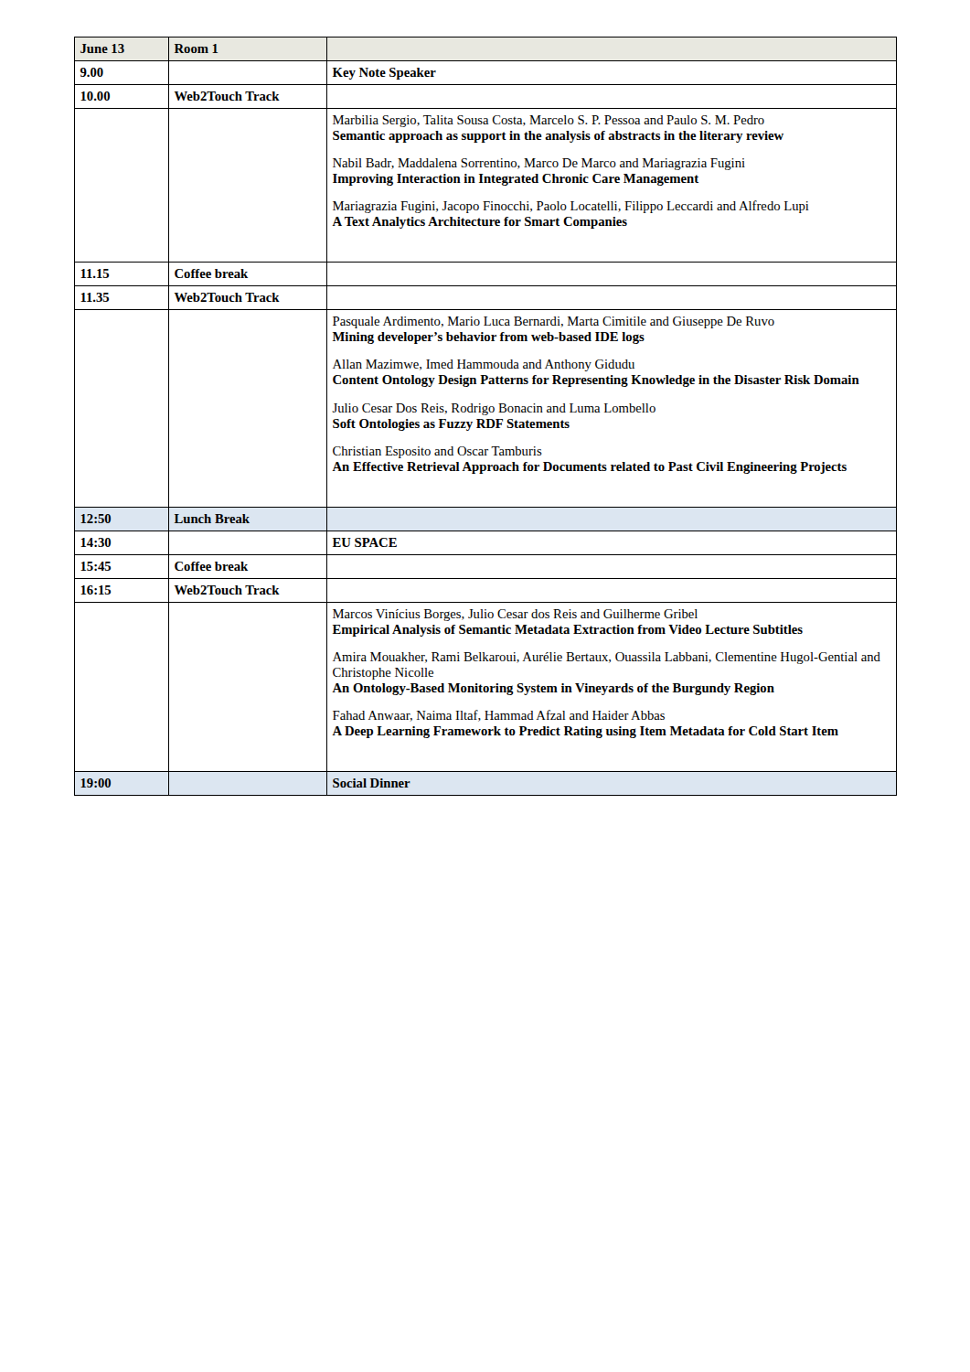| June 13 | Room 1 | |
| 9.00 | | Key Note Speaker |
| 10.00 | Web2Touch Track | |
| | | Marbilia Sergio, Talita Sousa Costa, Marcelo S. P. Pessoa and Paulo S. M. Pedro Semantic approach as support in the analysis of abstracts in the literary review Nabil Badr, Maddalena Sorrentino, Marco De Marco and Mariagrazia Fugini Improving Interaction in Integrated Chronic Care Management Mariagrazia Fugini, Jacopo Finocchi, Paolo Locatelli, Filippo Leccardi and Alfredo Lupi A Text Analytics Architecture for Smart Companies |
| 11.15 | Coffee break | |
| 11.35 | Web2Touch Track | |
| | | Pasquale Ardimento, Mario Luca Bernardi, Marta Cimitile and Giuseppe De Ruvo Mining developer’s behavior from web-based IDE logs Allan Mazimwe, Imed Hammouda and Anthony Gidudu Content Ontology Design Patterns for Representing Knowledge in the Disaster Risk Domain Julio Cesar Dos Reis, Rodrigo Bonacin and Luma Lombello Soft Ontologies as Fuzzy RDF Statements Christian Esposito and Oscar Tamburis An Effective Retrieval Approach for Documents related to Past Civil Engineering Projects |
| 12:50 | Lunch Break | |
| 14:30 | | EU SPACE |
| 15:45 | Coffee break | |
| 16:15 | Web2Touch Track | |
| | | Marcos Vinícius Borges, Julio Cesar dos Reis and Guilherme Gribel Empirical Analysis of Semantic Metadata Extraction from Video Lecture Subtitles Amira Mouakher, Rami Belkaroui, Aurélie Bertaux, Ouassila Labbani, Clementine Hugol-Gential and Christophe Nicolle An Ontology-Based Monitoring System in Vineyards of the Burgundy Region Fahad Anwaar, Naima Iltaf, Hammad Afzal and Haider Abbas A Deep Learning Framework to Predict Rating using Item Metadata for Cold Start Item |
| 19:00 | | Social Dinner |